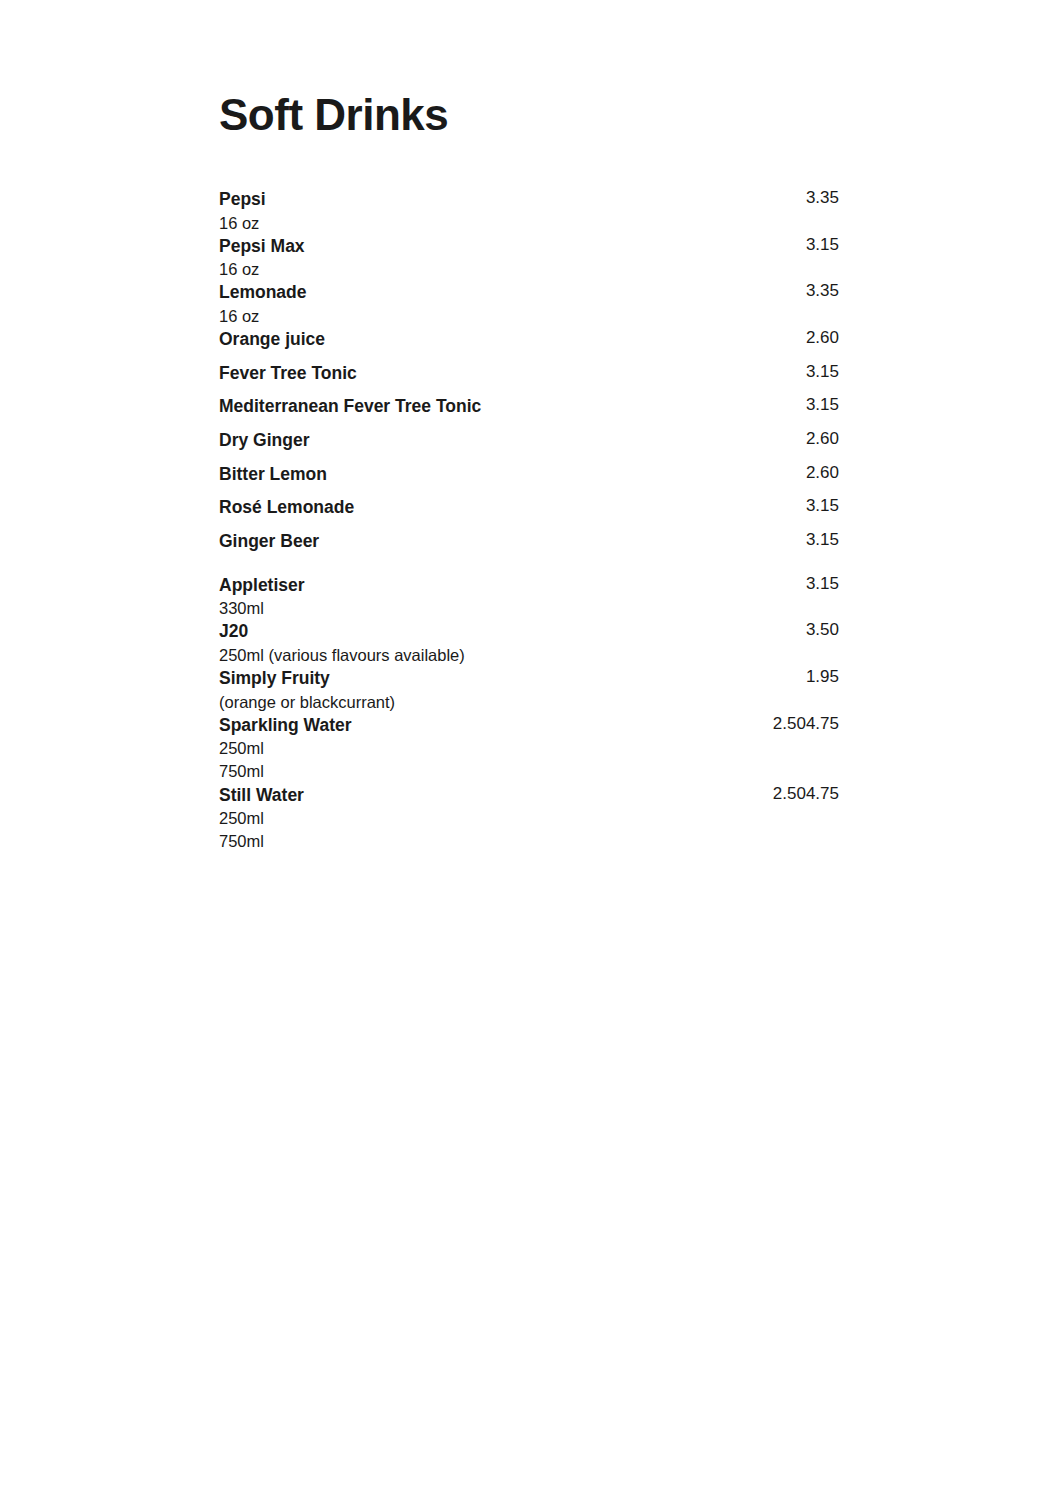Soft Drinks
| Pepsi 16 oz | 3.35 |
| Pepsi Max 16 oz | 3.15 |
| Lemonade 16 oz | 3.35 |
| Orange juice | 2.60 |
| Fever Tree Tonic | 3.15 |
| Mediterranean Fever Tree Tonic | 3.15 |
| Dry Ginger | 2.60 |
| Bitter Lemon | 2.60 |
| Rosé Lemonade | 3.15 |
| Ginger Beer | 3.15 |
| Appletiser 330ml | 3.15 |
| J20 250ml (various flavours available) | 3.50 |
| Simply Fruity (orange or blackcurrant) | 1.95 |
| Sparkling Water 250ml 750ml | 2.50 4.75 |
| Still Water 250ml 750ml | 2.50 4.75 |